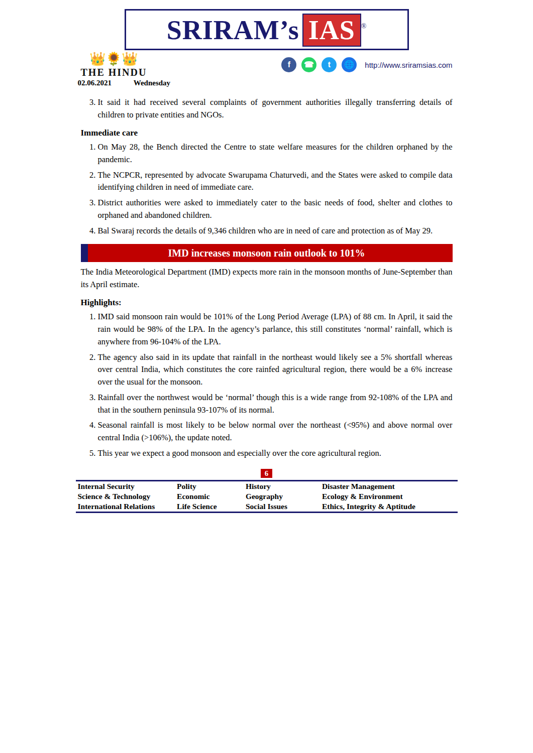SRIRAM’s IAS®
👑🌻👑 THE HINDU
f ☎ t 🌐 http://www.sriramsias.com
02.06.2021 Wednesday
It said it had received several complaints of government authorities illegally transferring details of children to private entities and NGOs.
Immediate care
On May 28, the Bench directed the Centre to state welfare measures for the children orphaned by the pandemic.
The NCPCR, represented by advocate Swarupama Chaturvedi, and the States were asked to compile data identifying children in need of immediate care.
District authorities were asked to immediately cater to the basic needs of food, shelter and clothes to orphaned and abandoned children.
Bal Swaraj records the details of 9,346 children who are in need of care and protection as of May 29.
IMD increases monsoon rain outlook to 101%
The India Meteorological Department (IMD) expects more rain in the monsoon months of June-September than its April estimate.
Highlights:
IMD said monsoon rain would be 101% of the Long Period Average (LPA) of 88 cm. In April, it said the rain would be 98% of the LPA. In the agency’s parlance, this still constitutes ‘normal’ rainfall, which is anywhere from 96-104% of the LPA.
The agency also said in its update that rainfall in the northeast would likely see a 5% shortfall whereas over central India, which constitutes the core rainfed agricultural region, there would be a 6% increase over the usual for the monsoon.
Rainfall over the northwest would be ‘normal’ though this is a wide range from 92-108% of the LPA and that in the southern peninsula 93-107% of its normal.
Seasonal rainfall is most likely to be below normal over the northeast (<95%) and above normal over central India (>106%), the update noted.
This year we expect a good monsoon and especially over the core agricultural region.
6
| Internal Security | Polity | History | Disaster Management |
| Science & Technology | Economic | Geography | Ecology & Environment |
| International Relations | Life Science | Social Issues | Ethics, Integrity & Aptitude |